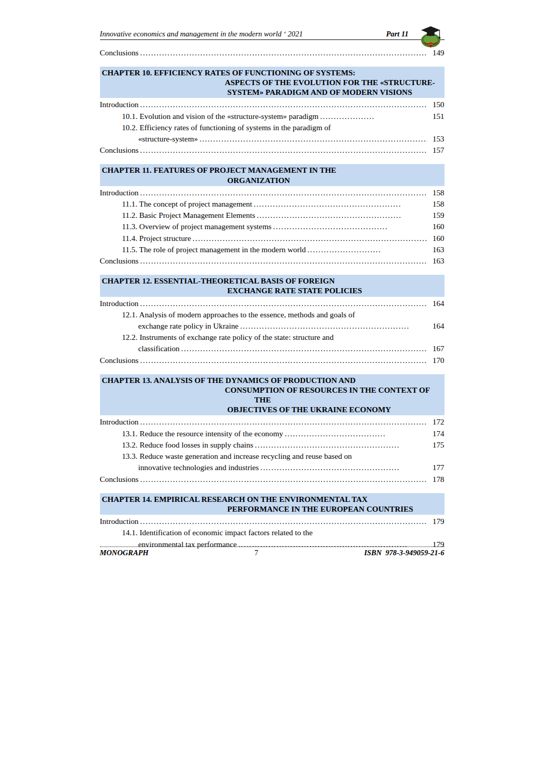Innovative economics and management in the modern world ‘ 2021
Part 11
Conclusions ........................................................................................................... 149
CHAPTER 10. EFFICIENCY RATES OF FUNCTIONING OF SYSTEMS: ASPECTS OF THE EVOLUTION FOR THE «STRUCTURE- SYSTEM» PARADIGM AND OF MODERN VISIONS
Introduction ........................................................................................................... 150
10.1. Evolution and vision of the «structure-system» paradigm .................... 151
10.2. Efficiency rates of functioning of systems in the paradigm of
«structure-system» .................................................................................... 153
Conclusions ........................................................................................................... 157
CHAPTER 11. FEATURES OF PROJECT MANAGEMENT IN THE ORGANIZATION
Introduction ........................................................................................................... 158
11.1. The concept of project management ...................................................... 158
11.2. Basic Project Management Elements ..................................................... 159
11.3. Overview of project management systems .......................................... 160
11.4. Project structure ...................................................................................... 160
11.5. The role of project management in the modern world ........................... 163
Conclusions ........................................................................................................... 163
CHAPTER 12. ESSENTIAL-THEORETICAL BASIS OF FOREIGN EXCHANGE RATE STATE POLICIES
Introduction ........................................................................................................... 164
12.1. Analysis of modern approaches to the essence, methods and goals of
exchange rate policy in Ukraine .............................................................. 164
12.2. Instruments of exchange rate policy of the state: structure and
classification .............................................................................................. 167
Conclusions ........................................................................................................... 170
CHAPTER 13. ANALYSIS OF THE DYNAMICS OF PRODUCTION AND CONSUMPTION OF RESOURCES IN THE CONTEXT OF THE OBJECTIVES OF THE UKRAINE ECONOMY
Introduction ........................................................................................................... 172
13.1. Reduce the resource intensity of the economy ..................................... 174
13.2. Reduce food losses in supply chains ..................................................... 175
13.3. Reduce waste generation and increase recycling and reuse based on
innovative technologies and industries ................................................... 177
Conclusions ........................................................................................................... 178
CHAPTER 14. EMPIRICAL RESEARCH ON THE ENVIRONMENTAL TAX PERFORMANCE IN THE EUROPEAN COUNTRIES
Introduction ........................................................................................................... 179
14.1. Identification of economic impact factors related to the
environmental tax performance .............................................................. 179
MONOGRAPH 7 ISBN 978-3-949059-21-6